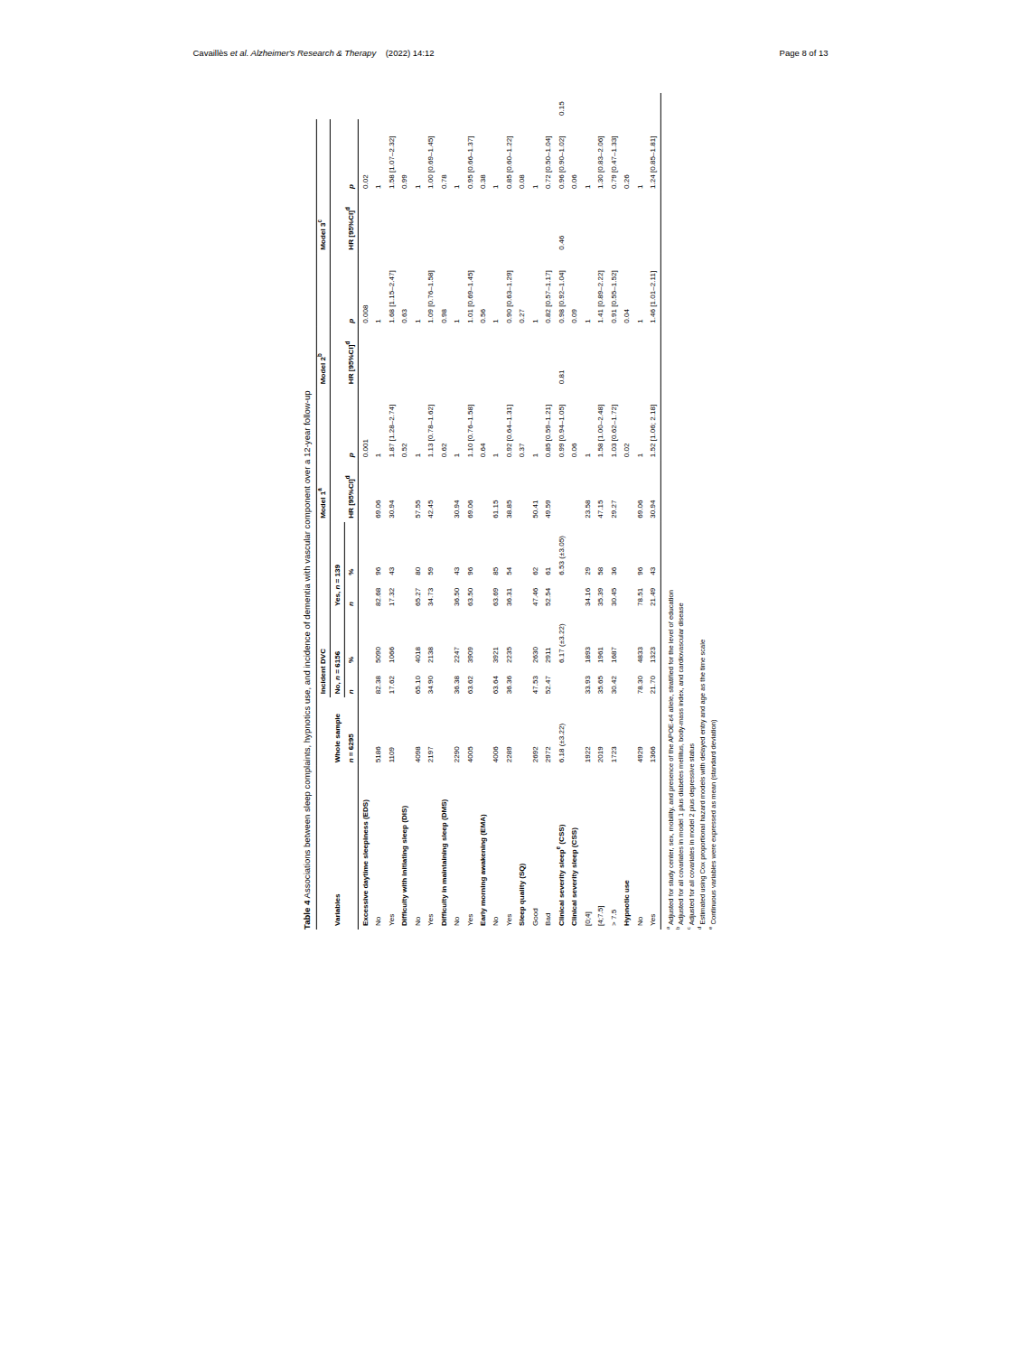Cavaillès et al. Alzheimer's Research & Therapy (2022) 14:12
Page 8 of 13
Table 4 Associations between sleep complaints, hypnotics use, and incidence of dementia with vascular component over a 12-year follow-up
| Variables | Whole sample | Incident DVC | Model 1 a | Model 2 b | Model 3 c |
| --- | --- | --- | --- | --- | --- |
| No, n = 6156 | Yes, n = 139 | | | | | | |
| | n = 6295 | n | % | n | % | HR [95%CI] d | p | HR [95%CI] d | p | HR [95%CI] d | p |
| Excessive daytime sleepiness (EDS) | | | | | | | 0.001 | | 0.008 | | 0.02 |
| No | 5186 | 82.38 | 5090 | 82.68 | 96 | 69.06 | 1 | | 1 | | 1 | |
| Yes | 1109 | 17.62 | 1066 | 17.32 | 43 | 30.94 | 1.87 [1.28–2.74] | | 1.68 [1.15–2.47] | | 1.58 [1.07–2.32] | |
| Difficulty with initiating sleep (DIS) | | | | | | | 0.52 | | 0.63 | | 0.99 |
| No | 4098 | 65.10 | 4018 | 65.27 | 80 | 57.55 | 1 | | 1 | | 1 | |
| Yes | 2197 | 34.90 | 2138 | 34.73 | 59 | 42.45 | 1.13 [0.78–1.62] | | 1.09 [0.76–1.58] | | 1.00 [0.69–1.45] | |
| Difficulty in maintaining sleep (DMS) | | | | | | | 0.62 | | 0.98 | | 0.78 |
| No | 2290 | 36.38 | 2247 | 36.50 | 43 | 30.94 | 1 | | 1 | | 1 | |
| Yes | 4005 | 63.62 | 3909 | 63.50 | 96 | 69.06 | 1.10 [0.76–1.58] | | 1.01 [0.69–1.45] | | 0.95 [0.66–1.37] | |
| Early morning awakening (EMA) | | | | | | | 0.64 | | 0.56 | | 0.38 |
| No | 4006 | 63.64 | 3921 | 63.69 | 85 | 61.15 | 1 | | 1 | | 1 | |
| Yes | 2289 | 36.36 | 2235 | 36.31 | 54 | 38.85 | 0.92 [0.64–1.31] | | 0.90 [0.63–1.29] | | 0.85 [0.60–1.22] | |
| Sleep quality (SQ) | | | | | | | 0.37 | | 0.27 | | 0.08 |
| Good | 2692 | 47.53 | 2630 | 47.46 | 62 | 50.41 | 1 | | 1 | | 1 | |
| Bad | 2972 | 52.47 | 2911 | 52.54 | 61 | 49.59 | 0.85 [0.59–1.21] | | 0.82 [0.57–1.17] | | 0.72 [0.50–1.04] | |
| Clinical severity sleep e (CSS) | 6.18 (±3.22) | | 6.17 (±3.22) | | 6.53 (±3.05) | | 0.99 [0.94–1.05] | 0.81 | 0.98 [0.92–1.04] | 0.46 | 0.96 [0.90–1.02] | 0.15 |
| Clinical severity sleep (CSS) | | | | | | | 0.06 | | 0.09 | | 0.06 |
| [0;4] | 1922 | 33.93 | 1893 | 34.16 | 29 | 23.58 | 1 | | 1 | | 1 | |
| [4;7.5] | 2019 | 35.65 | 1961 | 35.39 | 58 | 47.15 | 1.58 [1.00–2.48] | | 1.41 [0.89–2.22] | | 1.30 [0.83–2.06] | |
| > 7.5 | 1723 | 30.42 | 1687 | 30.45 | 36 | 29.27 | 1.03 [0.62–1.72] | | 0.91 [0.55–1.52] | | 0.79 [0.47–1.33] | |
| Hypnotic use | | | | | | | 0.02 | | 0.04 | | 0.26 |
| No | 4929 | 78.30 | 4833 | 78.51 | 96 | 69.06 | 1 | | 1 | | 1 | |
| Yes | 1366 | 21.70 | 1323 | 21.49 | 43 | 30.94 | 1.52 [1.06; 2.18] | | 1.46 [1.01–2.11] | | 1.24 [0.85–1.81] | |
a Adjusted for study center, sex, mobility, and presence of the APOE-ε4 allele, stratified for the level of education
b Adjusted for all covariates in model 1 plus diabetes mellitus, body-mass index, and cardiovascular disease
c Adjusted for all covariates in model 2 plus depressive status
d Estimated using Cox proportional hazard models with delayed entry and age as the time scale
e Continuous variables were expressed as mean (standard deviation)